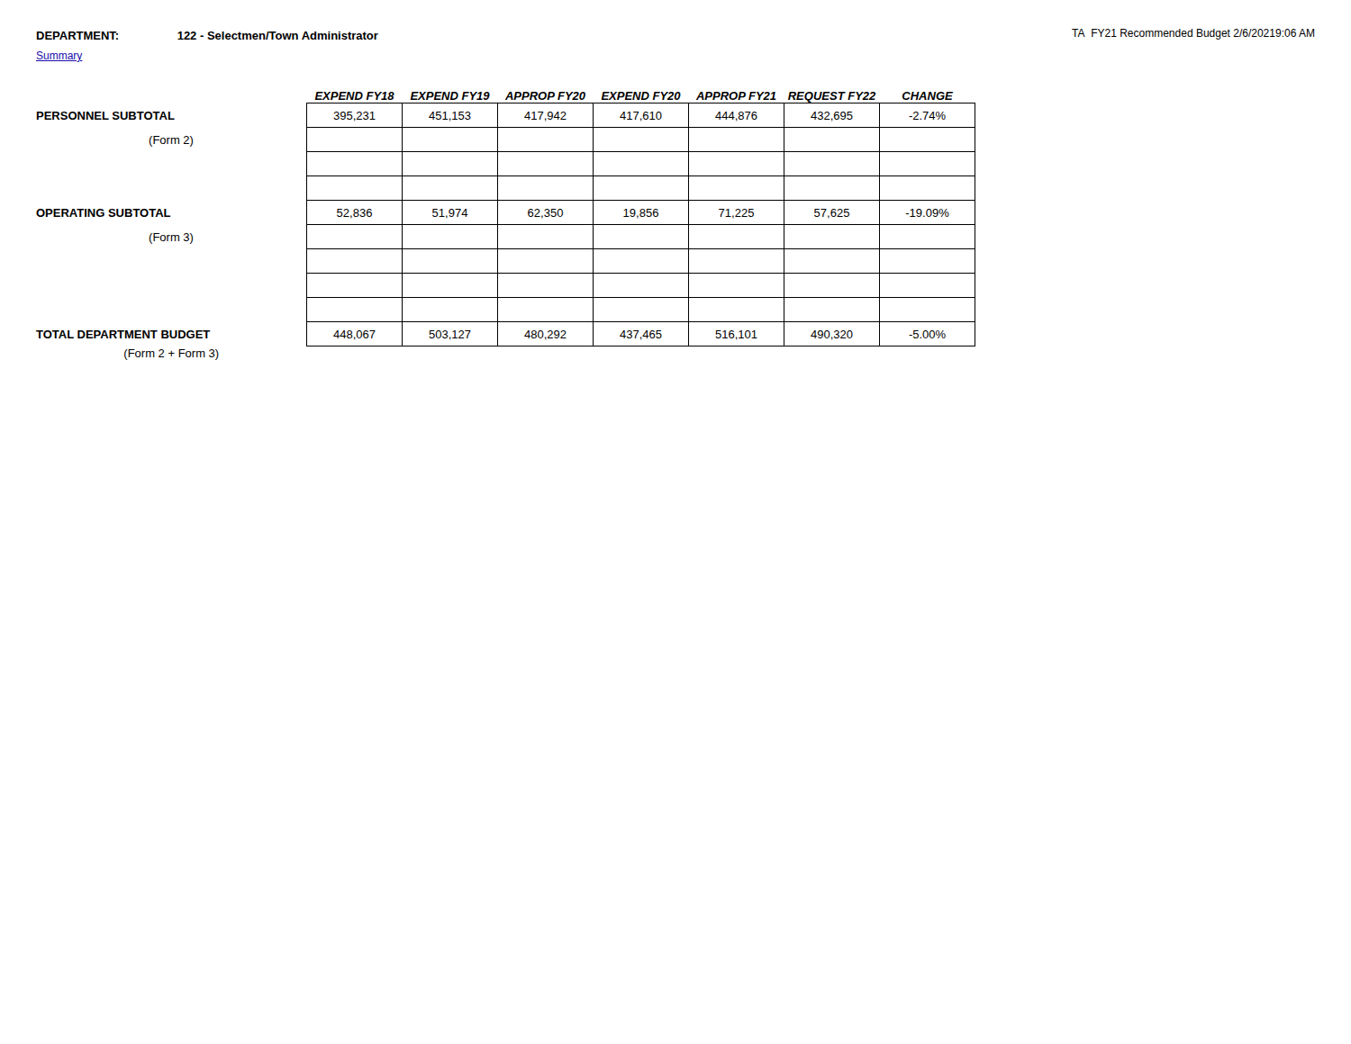DEPARTMENT: 122 - Selectmen/Town Administrator TA FY21 Recommended Budget 2/6/20219:06 AM
Summary
| | EXPEND FY18 | EXPEND FY19 | APPROP FY20 | EXPEND FY20 | APPROP FY21 | REQUEST FY22 | CHANGE |
| PERSONNEL SUBTOTAL | 395,231 | 451,153 | 417,942 | 417,610 | 444,876 | 432,695 | -2.74% |
| (Form 2) | | | | | | | |
| OPERATING SUBTOTAL | 52,836 | 51,974 | 62,350 | 19,856 | 71,225 | 57,625 | -19.09% |
| (Form 3) | | | | | | | |
| TOTAL DEPARTMENT BUDGET | 448,067 | 503,127 | 480,292 | 437,465 | 516,101 | 490,320 | -5.00% |
| (Form 2 + Form 3) | | | | | | | |